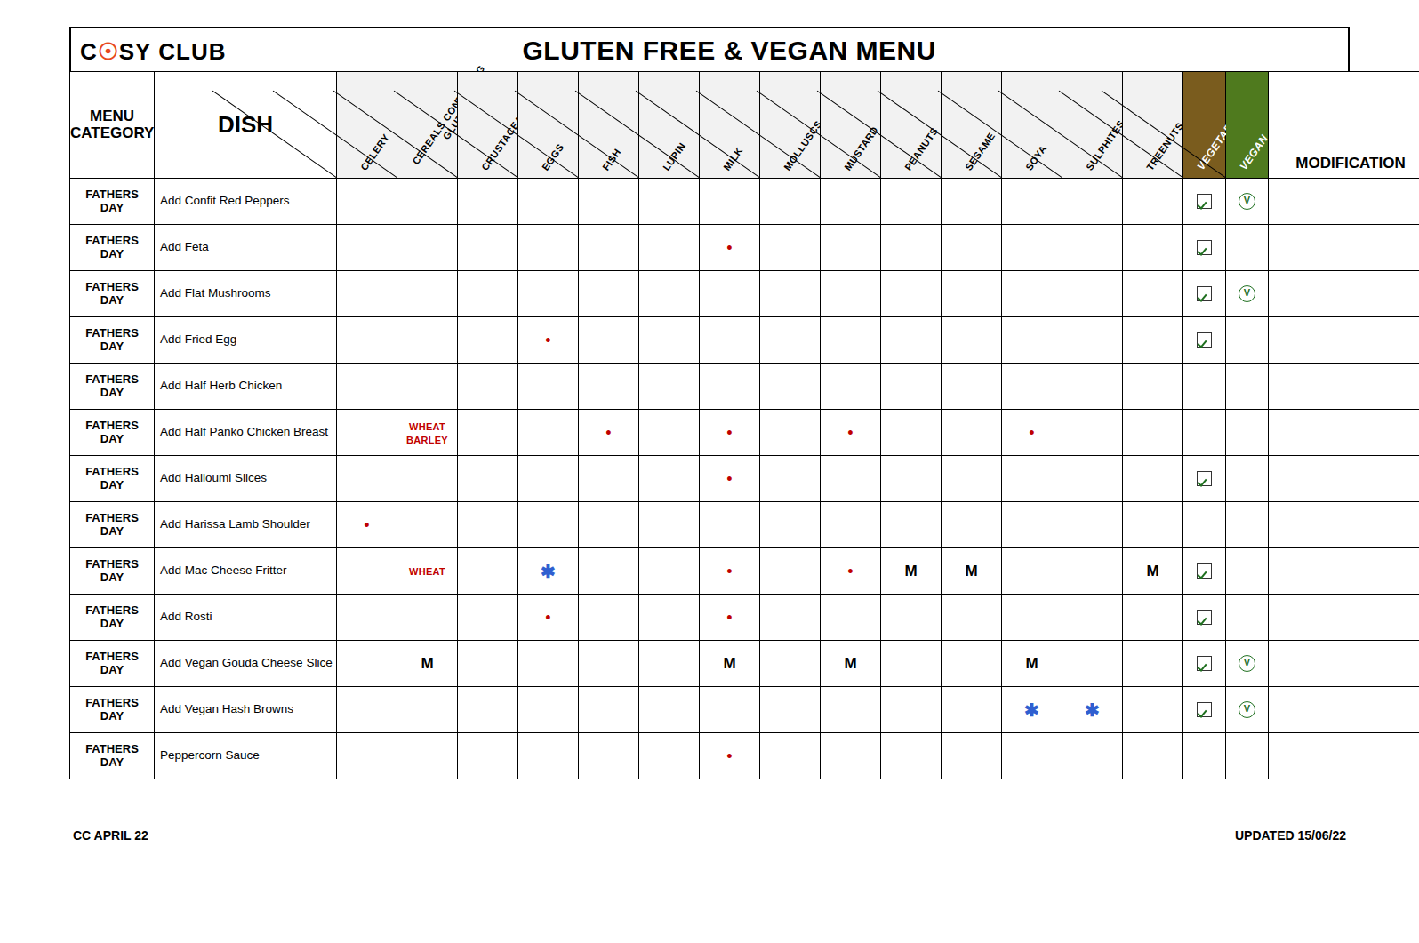C☉SY CLUB
GLUTEN FREE & VEGAN MENU
| MENU CATEGORY | DISH | CELERY | CEREALS CONTAINING GLUTEN | CRUSTACEANS | EGGS | FISH | LUPIN | MILK | MOLLUSCS | MUSTARD | PEANUTS | SESAME | SOYA | SULPHITES & SO² | TREENUTS | VEGETARIAN | VEGAN | MODIFICATION |
| --- | --- | --- | --- | --- | --- | --- | --- | --- | --- | --- | --- | --- | --- | --- | --- | --- | --- | --- |
| FATHERS DAY | Add Confit Red Peppers | | | | | | | | | | | | | | | | V | |
| FATHERS DAY | Add Feta | | | | | | | • | | | | | | | | | | |
| FATHERS DAY | Add Flat Mushrooms | | | | | | | | | | | | | | | | V | |
| FATHERS DAY | Add Fried Egg | | | | • | | | | | | | | | | | | | |
| FATHERS DAY | Add Half Herb Chicken | | | | | | | | | | | | | | | | | |
| FATHERS DAY | Add Half Panko Chicken Breast | | WHEAT BARLEY | | | • | | • | | • | | | • | | | | | |
| FATHERS DAY | Add Halloumi Slices | | | | | | | • | | | | | | | | | | |
| FATHERS DAY | Add Harissa Lamb Shoulder | • | | | | | | | | | | | | | | | | |
| FATHERS DAY | Add Mac Cheese Fritter | | WHEAT | | ✱ | | | • | | • | M | M | | | M | | | |
| FATHERS DAY | Add Rosti | | | | • | | | • | | | | | | | | | | |
| FATHERS DAY | Add Vegan Gouda Cheese Slice | | M | | | | | M | | M | | | M | | | | V | |
| FATHERS DAY | Add Vegan Hash Browns | | | | | | | | | | | | ✱ | ✱ | | | V | |
| FATHERS DAY | Peppercorn Sauce | | | | | | | • | | | | | | | | | | |
CC APRIL 22
UPDATED 15/06/22